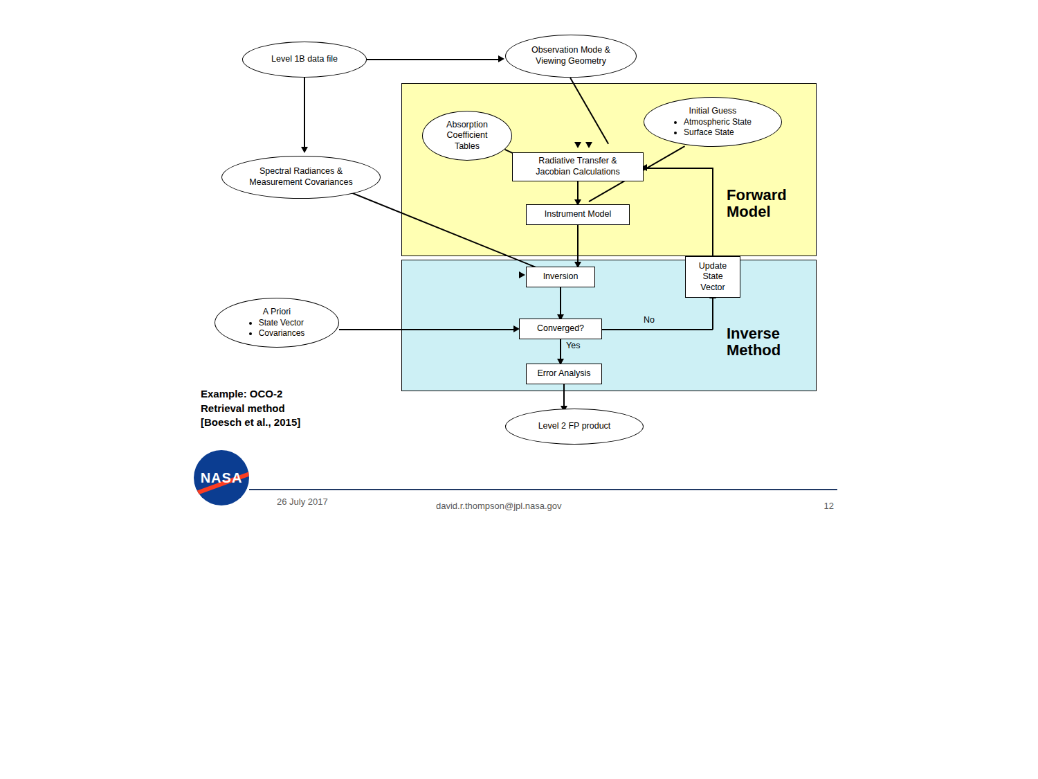Forward
Model
Inverse
Method
Level 1B data file
Observation Mode &
Viewing Geometry
Initial Guess
Atmospheric State
Surface State
Absorption
Coefficient
Tables
Spectral Radiances &
Measurement Covariances
A Priori
State Vector
Covariances
Level 2 FP product
Radiative Transfer &
Jacobian Calculations
Instrument Model
Inversion
Update
State
Vector
Converged?
Error Analysis
No
Yes
Example: OCO-2
Retrieval method
[Boesch et al., 2015]
NASA
26 July 2017
david.r.thompson@jpl.nasa.gov
12